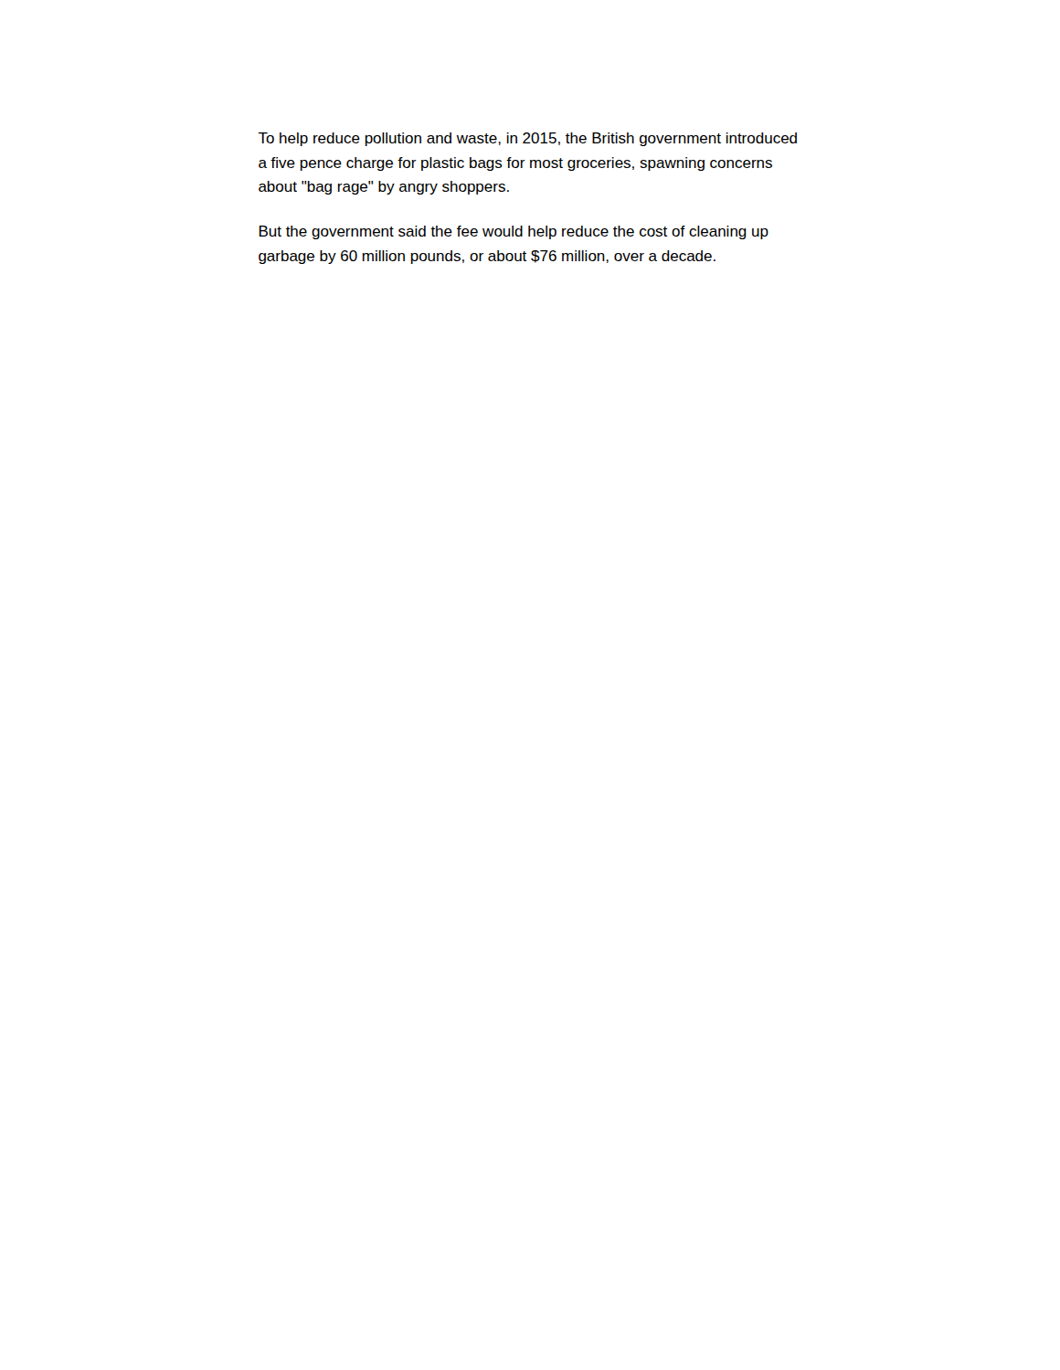To help reduce pollution and waste, in 2015, the British government introduced a five pence charge for plastic bags for most groceries, spawning concerns about "bag rage" by angry shoppers.
But the government said the fee would help reduce the cost of cleaning up garbage by 60 million pounds, or about $76 million, over a decade.